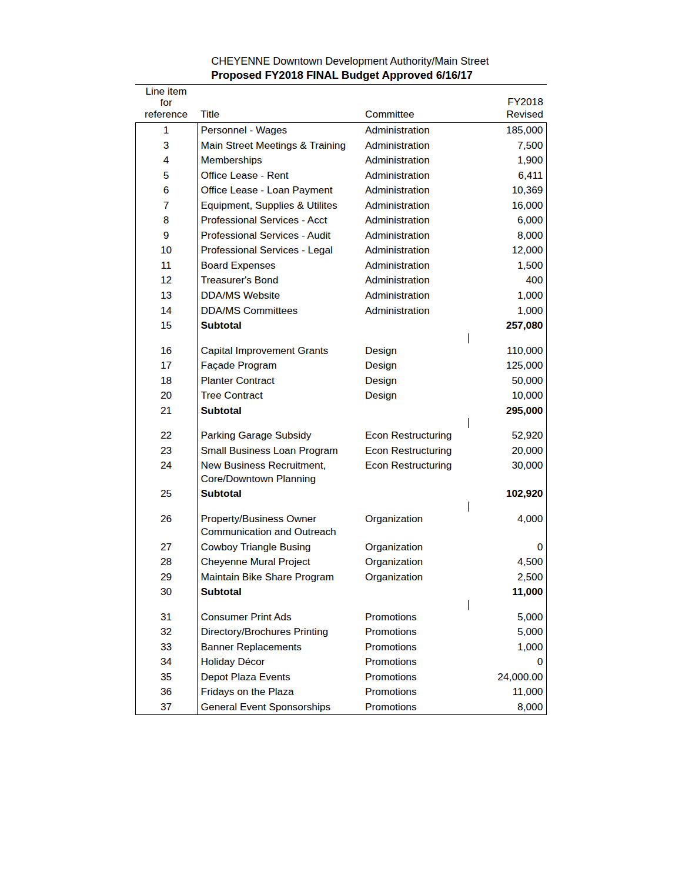CHEYENNE Downtown Development Authority/Main Street
Proposed FY2018 FINAL Budget Approved 6/16/17
| Line item for reference | Title | Committee | FY2018 Revised |
| --- | --- | --- | --- |
| 1 | Personnel - Wages | Administration | 185,000 |
| 3 | Main Street Meetings & Training | Administration | 7,500 |
| 4 | Memberships | Administration | 1,900 |
| 5 | Office Lease - Rent | Administration | 6,411 |
| 6 | Office Lease - Loan Payment | Administration | 10,369 |
| 7 | Equipment, Supplies & Utilites | Administration | 16,000 |
| 8 | Professional Services - Acct | Administration | 6,000 |
| 9 | Professional Services - Audit | Administration | 8,000 |
| 10 | Professional Services - Legal | Administration | 12,000 |
| 11 | Board Expenses | Administration | 1,500 |
| 12 | Treasurer's Bond | Administration | 400 |
| 13 | DDA/MS Website | Administration | 1,000 |
| 14 | DDA/MS Committees | Administration | 1,000 |
| 15 | Subtotal | | 257,080 |
| 16 | Capital Improvement Grants | Design | 110,000 |
| 17 | Façade Program | Design | 125,000 |
| 18 | Planter Contract | Design | 50,000 |
| 20 | Tree Contract | Design | 10,000 |
| 21 | Subtotal | | 295,000 |
| 22 | Parking Garage Subsidy | Econ Restructuring | 52,920 |
| 23 | Small Business Loan Program | Econ Restructuring | 20,000 |
| 24 | New Business Recruitment, Core/Downtown Planning | Econ Restructuring | 30,000 |
| 25 | Subtotal | | 102,920 |
| 26 | Property/Business Owner Communication and Outreach | Organization | 4,000 |
| 27 | Cowboy Triangle Busing | Organization | 0 |
| 28 | Cheyenne Mural Project | Organization | 4,500 |
| 29 | Maintain Bike Share Program | Organization | 2,500 |
| 30 | Subtotal | | 11,000 |
| 31 | Consumer Print Ads | Promotions | 5,000 |
| 32 | Directory/Brochures Printing | Promotions | 5,000 |
| 33 | Banner Replacements | Promotions | 1,000 |
| 34 | Holiday Décor | Promotions | 0 |
| 35 | Depot Plaza Events | Promotions | 24,000.00 |
| 36 | Fridays on the Plaza | Promotions | 11,000 |
| 37 | General Event Sponsorships | Promotions | 8,000 |